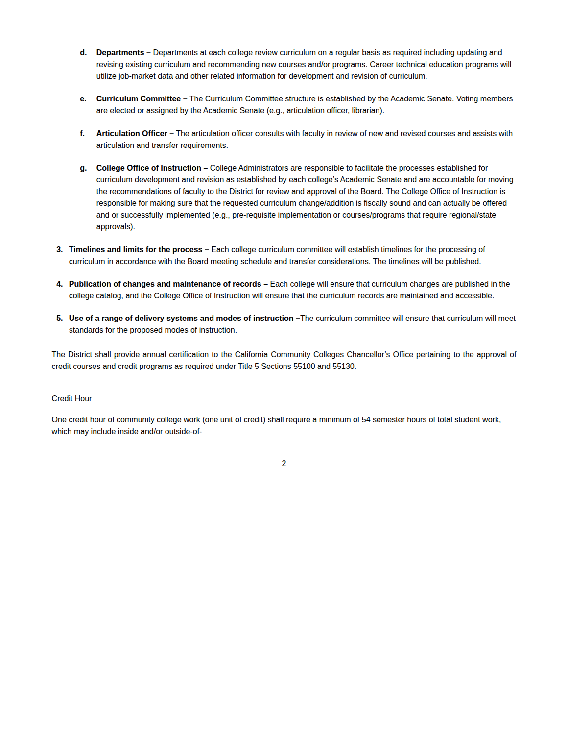d. Departments – Departments at each college review curriculum on a regular basis as required including updating and revising existing curriculum and recommending new courses and/or programs. Career technical education programs will utilize job-market data and other related information for development and revision of curriculum.
e. Curriculum Committee – The Curriculum Committee structure is established by the Academic Senate. Voting members are elected or assigned by the Academic Senate (e.g., articulation officer, librarian).
f. Articulation Officer – The articulation officer consults with faculty in review of new and revised courses and assists with articulation and transfer requirements.
g. College Office of Instruction – College Administrators are responsible to facilitate the processes established for curriculum development and revision as established by each college’s Academic Senate and are accountable for moving the recommendations of faculty to the District for review and approval of the Board. The College Office of Instruction is responsible for making sure that the requested curriculum change/addition is fiscally sound and can actually be offered and or successfully implemented (e.g., pre-requisite implementation or courses/programs that require regional/state approvals).
3. Timelines and limits for the process – Each college curriculum committee will establish timelines for the processing of curriculum in accordance with the Board meeting schedule and transfer considerations. The timelines will be published.
4. Publication of changes and maintenance of records – Each college will ensure that curriculum changes are published in the college catalog, and the College Office of Instruction will ensure that the curriculum records are maintained and accessible.
5. Use of a range of delivery systems and modes of instruction –The curriculum committee will ensure that curriculum will meet standards for the proposed modes of instruction.
The District shall provide annual certification to the California Community Colleges Chancellor’s Office pertaining to the approval of credit courses and credit programs as required under Title 5 Sections 55100 and 55130.
Credit Hour
One credit hour of community college work (one unit of credit) shall require a minimum of 54 semester hours of total student work, which may include inside and/or outside-of-
2